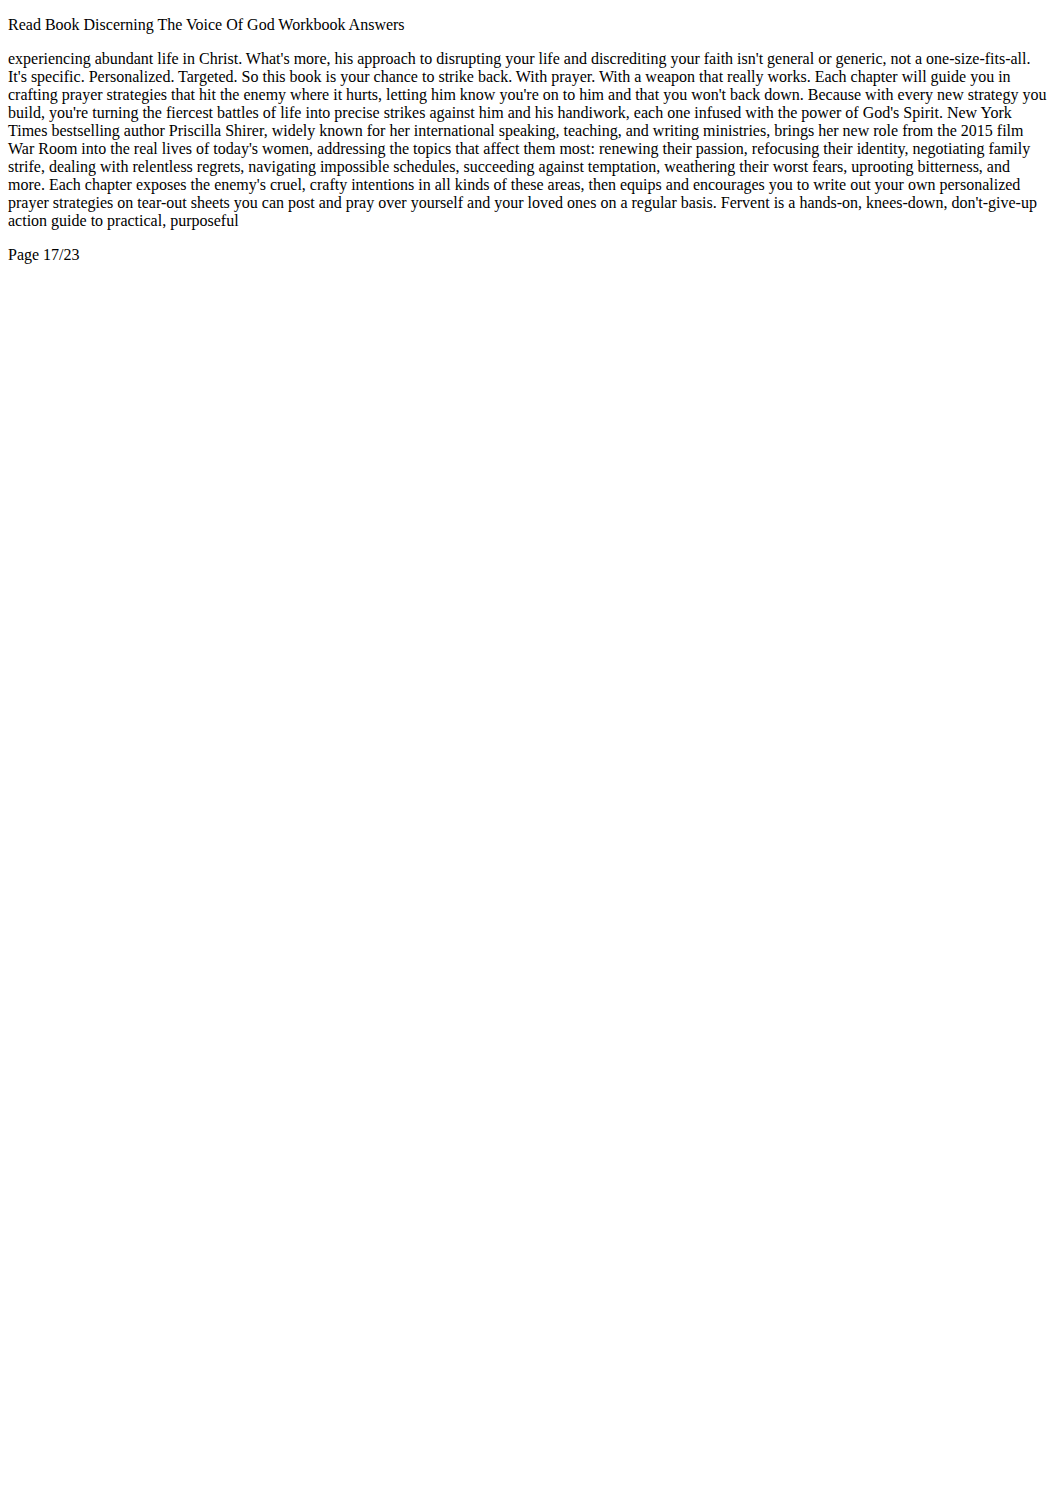Read Book Discerning The Voice Of God Workbook Answers
experiencing abundant life in Christ. What's more, his approach to disrupting your life and discrediting your faith isn't general or generic, not a one-size-fits-all. It's specific. Personalized. Targeted. So this book is your chance to strike back. With prayer. With a weapon that really works. Each chapter will guide you in crafting prayer strategies that hit the enemy where it hurts, letting him know you're on to him and that you won't back down. Because with every new strategy you build, you're turning the fiercest battles of life into precise strikes against him and his handiwork, each one infused with the power of God's Spirit. New York Times bestselling author Priscilla Shirer, widely known for her international speaking, teaching, and writing ministries, brings her new role from the 2015 film War Room into the real lives of today's women, addressing the topics that affect them most: renewing their passion, refocusing their identity, negotiating family strife, dealing with relentless regrets, navigating impossible schedules, succeeding against temptation, weathering their worst fears, uprooting bitterness, and more. Each chapter exposes the enemy's cruel, crafty intentions in all kinds of these areas, then equips and encourages you to write out your own personalized prayer strategies on tear-out sheets you can post and pray over yourself and your loved ones on a regular basis. Fervent is a hands-on, knees-down, don't-give-up action guide to practical, purposeful
Page 17/23